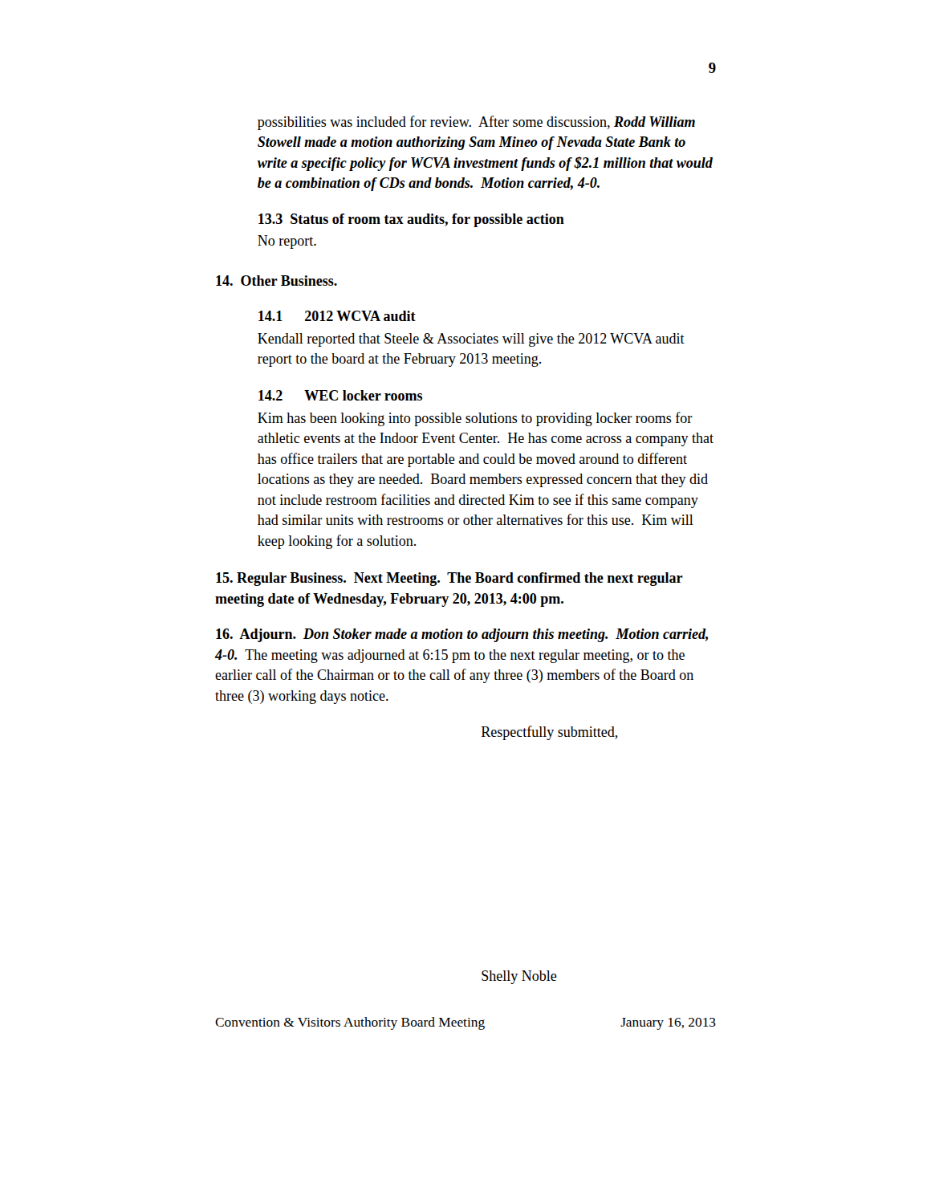9
possibilities was included for review. After some discussion, Rodd William Stowell made a motion authorizing Sam Mineo of Nevada State Bank to write a specific policy for WCVA investment funds of $2.1 million that would be a combination of CDs and bonds. Motion carried, 4-0.
13.3 Status of room tax audits, for possible action
No report.
14. Other Business.
14.1 2012 WCVA audit
Kendall reported that Steele & Associates will give the 2012 WCVA audit report to the board at the February 2013 meeting.
14.2 WEC locker rooms
Kim has been looking into possible solutions to providing locker rooms for athletic events at the Indoor Event Center. He has come across a company that has office trailers that are portable and could be moved around to different locations as they are needed. Board members expressed concern that they did not include restroom facilities and directed Kim to see if this same company had similar units with restrooms or other alternatives for this use. Kim will keep looking for a solution.
15. Regular Business. Next Meeting. The Board confirmed the next regular meeting date of Wednesday, February 20, 2013, 4:00 pm.
16. Adjourn. Don Stoker made a motion to adjourn this meeting. Motion carried, 4-0. The meeting was adjourned at 6:15 pm to the next regular meeting, or to the earlier call of the Chairman or to the call of any three (3) members of the Board on three (3) working days notice.
Respectfully submitted,
Shelly Noble
Convention & Visitors Authority Board Meeting January 16, 2013